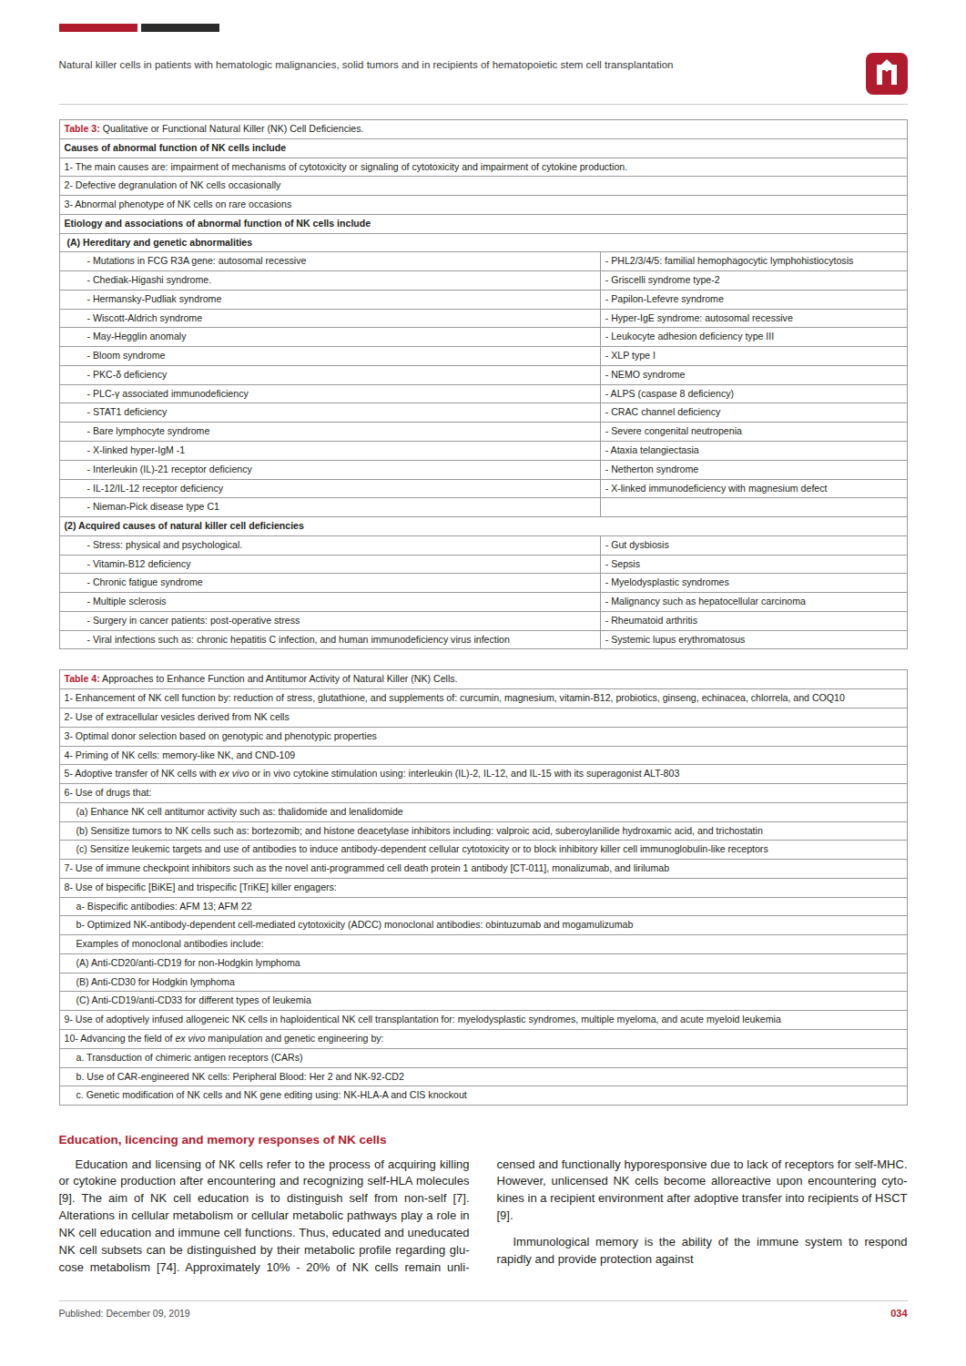Natural killer cells in patients with hematologic malignancies, solid tumors and in recipients of hematopoietic stem cell transplantation
| Table 3: Qualitative or Functional Natural Killer (NK) Cell Deficiencies. |
| Causes of abnormal function of NK cells include |
| 1- The main causes are: impairment of mechanisms of cytotoxicity or signaling of cytotoxicity and impairment of cytokine production. |
| 2- Defective degranulation of NK cells occasionally |
| 3- Abnormal phenotype of NK cells on rare occasions |
| Etiology and associations of abnormal function of NK cells include |
| (A) Hereditary and genetic abnormalities |
| - Mutations in FCG R3A gene: autosomal recessive | - PHL2/3/4/5: familial hemophagocytic lymphohistiocytosis |
| - Chediak-Higashi syndrome. | - Griscelli syndrome type-2 |
| - Hermansky-Pudliak syndrome | - Papilon-Lefevre syndrome |
| - Wiscott-Aldrich syndrome | - Hyper-IgE syndrome: autosomal recessive |
| - May-Hegglin anomaly | - Leukocyte adhesion deficiency type III |
| - Bloom syndrome | - XLP type I |
| - PKC-δ deficiency | - NEMO syndrome |
| - PLC-γ associated immunodeficiency | - ALPS (caspase 8 deficiency) |
| - STAT1 deficiency | - CRAC channel deficiency |
| - Bare lymphocyte syndrome | - Severe congenital neutropenia |
| - X-linked hyper-IgM -1 | - Ataxia telangiectasia |
| - Interleukin (IL)-21 receptor deficiency | - Netherton syndrome |
| - IL-12/IL-12 receptor deficiency | - X-linked immunodeficiency with magnesium defect |
| - Nieman-Pick disease type C1 | |
| (2) Acquired causes of natural killer cell deficiencies |
| - Stress: physical and psychological. | - Gut dysbiosis |
| - Vitamin-B12 deficiency | - Sepsis |
| - Chronic fatigue syndrome | - Myelodysplastic syndromes |
| - Multiple sclerosis | - Malignancy such as hepatocellular carcinoma |
| - Surgery in cancer patients: post-operative stress | - Rheumatoid arthritis |
| - Viral infections such as: chronic hepatitis C infection, and human immunodeficiency virus infection | - Systemic lupus erythromatosus |
| Table 4: Approaches to Enhance Function and Antitumor Activity of Natural Killer (NK) Cells. |
| 1- Enhancement of NK cell function by: reduction of stress, glutathione, and supplements of: curcumin, magnesium, vitamin-B12, probiotics, ginseng, echinacea, chlorrela, and COQ10 |
| 2- Use of extracellular vesicles derived from NK cells |
| 3- Optimal donor selection based on genotypic and phenotypic properties |
| 4- Priming of NK cells: memory-like NK, and CND-109 |
| 5- Adoptive transfer of NK cells with ex vivo or in vivo cytokine stimulation using: interleukin (IL)-2, IL-12, and IL-15 with its superagonist ALT-803 |
| 6- Use of drugs that: |
| (a) Enhance NK cell antitumor activity such as: thalidomide and lenalidomide |
| (b) Sensitize tumors to NK cells such as: bortezomib; and histone deacetylase inhibitors including: valproic acid, suberoylanilide hydroxamic acid, and trichostatin |
| (c) Sensitize leukemic targets and use of antibodies to induce antibody-dependent cellular cytotoxicity or to block inhibitory killer cell immunoglobulin-like receptors |
| 7- Use of immune checkpoint inhibitors such as the novel anti-programmed cell death protein 1 antibody [CT-011], monalizumab, and lirilumab |
| 8- Use of bispecific [BiKE] and trispecific [TriKE] killer engagers: |
| a- Bispecific antibodies: AFM 13; AFM 22 |
| b- Optimized NK-antibody-dependent cell-mediated cytotoxicity (ADCC) monoclonal antibodies: obintuzumab and mogamulizumab |
| Examples of monoclonal antibodies include: |
| (A) Anti-CD20/anti-CD19 for non-Hodgkin lymphoma |
| (B) Anti-CD30 for Hodgkin lymphoma |
| (C) Anti-CD19/anti-CD33 for different types of leukemia |
| 9- Use of adoptively infused allogeneic NK cells in haploidentical NK cell transplantation for: myelodysplastic syndromes, multiple myeloma, and acute myeloid leukemia |
| 10- Advancing the field of ex vivo manipulation and genetic engineering by: |
| a. Transduction of chimeric antigen receptors (CARs) |
| b. Use of CAR-engineered NK cells: Peripheral Blood: Her 2 and NK-92-CD2 |
| c. Genetic modification of NK cells and NK gene editing using: NK-HLA-A and CIS knockout |
Education, licencing and memory responses of NK cells
Education and licensing of NK cells refer to the process of acquiring killing or cytokine production after encountering and recognizing self-HLA molecules [9]. The aim of NK cell education is to distinguish self from non-self [7]. Alterations in cellular metabolism or cellular metabolic pathways play a role in NK cell education and immune cell functions. Thus, educated and uneducated NK cell subsets can be distinguished by their metabolic profile regarding glucose metabolism [74]. Approximately 10% - 20% of NK cells remain unlicensed and functionally hyporesponsive due to lack of receptors for self-MHC. However, unlicensed NK cells become alloreactive upon encountering cytokines in a recipient environment after adoptive transfer into recipients of HSCT [9].
Immunological memory is the ability of the immune system to respond rapidly and provide protection against
Published: December 09, 2019
034